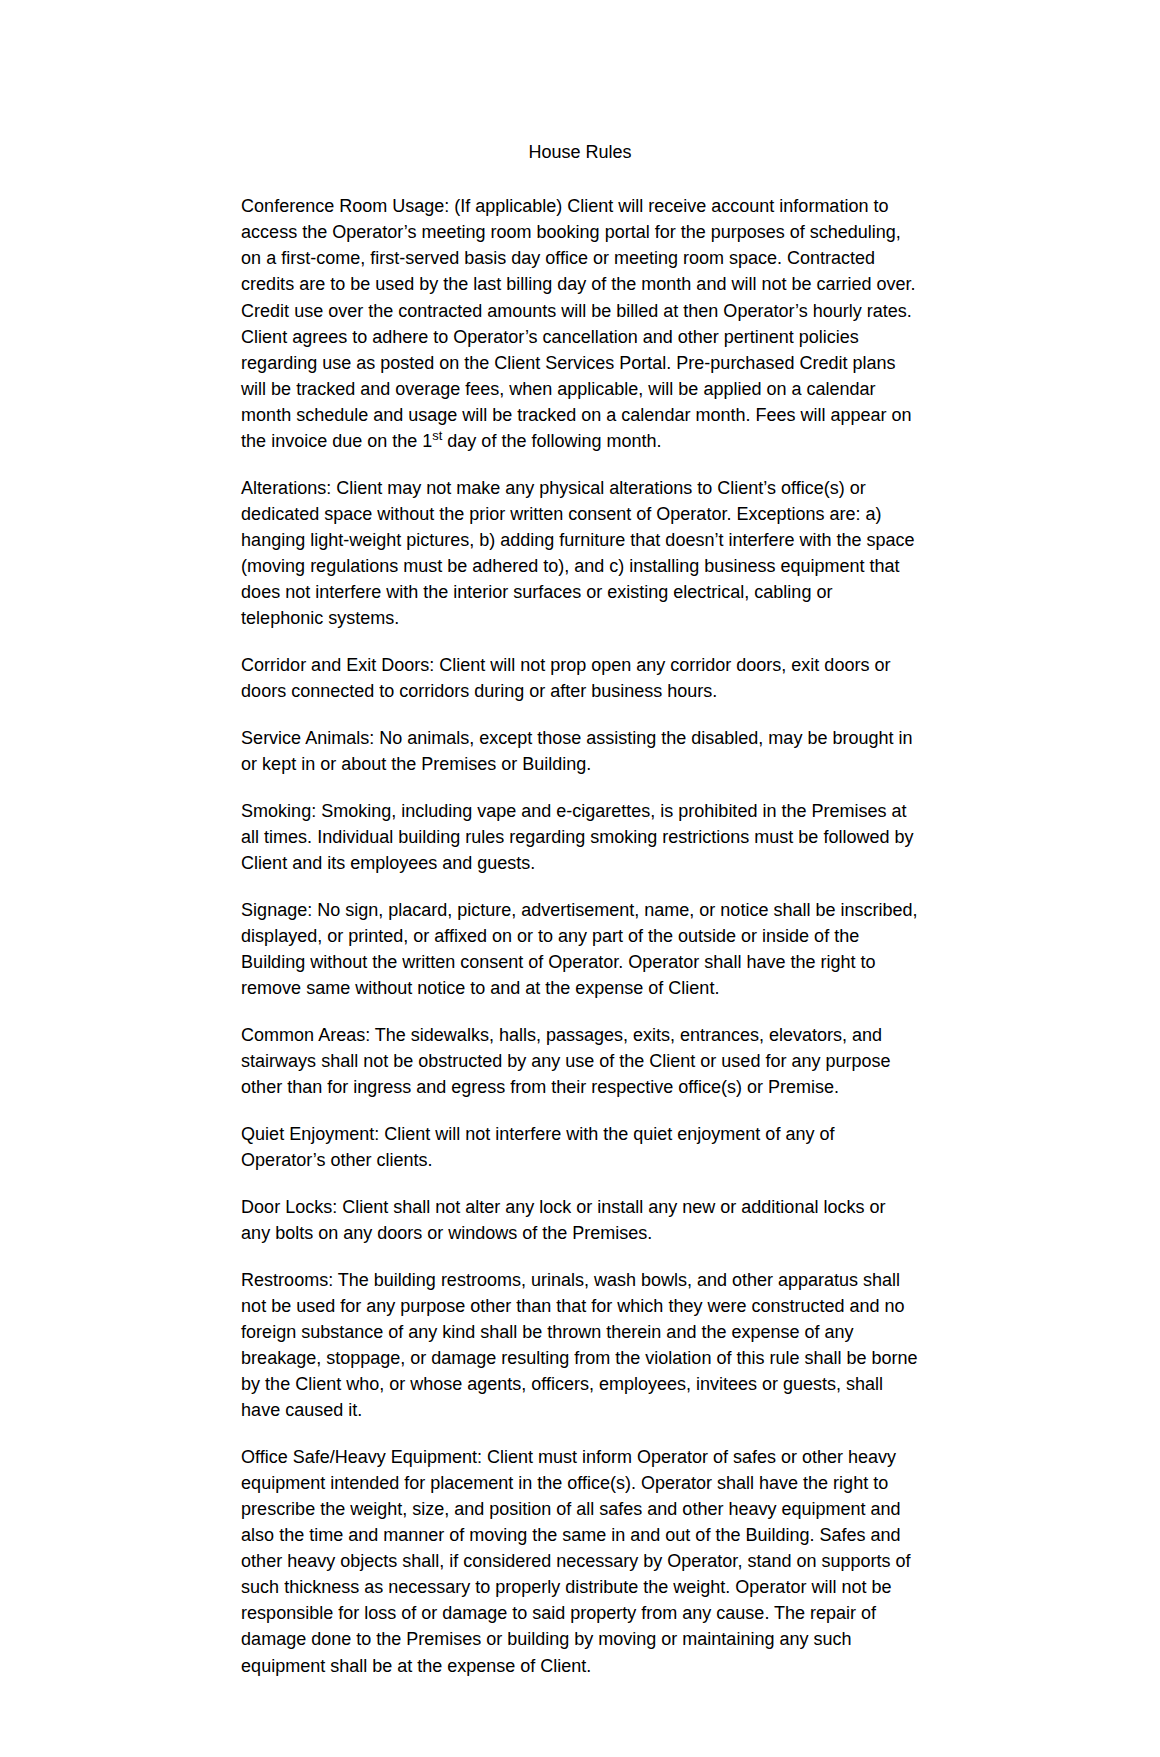House Rules
Conference Room Usage: (If applicable) Client will receive account information to access the Operator’s meeting room booking portal for the purposes of scheduling, on a first-come, first-served basis day office or meeting room space. Contracted credits are to be used by the last billing day of the month and will not be carried over. Credit use over the contracted amounts will be billed at then Operator’s hourly rates. Client agrees to adhere to Operator’s cancellation and other pertinent policies regarding use as posted on the Client Services Portal. Pre-purchased Credit plans will be tracked and overage fees, when applicable, will be applied on a calendar month schedule and usage will be tracked on a calendar month. Fees will appear on the invoice due on the 1st day of the following month.
Alterations: Client may not make any physical alterations to Client’s office(s) or dedicated space without the prior written consent of Operator. Exceptions are: a) hanging light-weight pictures, b) adding furniture that doesn’t interfere with the space (moving regulations must be adhered to), and c) installing business equipment that does not interfere with the interior surfaces or existing electrical, cabling or telephonic systems.
Corridor and Exit Doors: Client will not prop open any corridor doors, exit doors or doors connected to corridors during or after business hours.
Service Animals: No animals, except those assisting the disabled, may be brought in or kept in or about the Premises or Building.
Smoking: Smoking, including vape and e-cigarettes, is prohibited in the Premises at all times. Individual building rules regarding smoking restrictions must be followed by Client and its employees and guests.
Signage: No sign, placard, picture, advertisement, name, or notice shall be inscribed, displayed, or printed, or affixed on or to any part of the outside or inside of the Building without the written consent of Operator. Operator shall have the right to remove same without notice to and at the expense of Client.
Common Areas: The sidewalks, halls, passages, exits, entrances, elevators, and stairways shall not be obstructed by any use of the Client or used for any purpose other than for ingress and egress from their respective office(s) or Premise.
Quiet Enjoyment: Client will not interfere with the quiet enjoyment of any of Operator’s other clients.
Door Locks: Client shall not alter any lock or install any new or additional locks or any bolts on any doors or windows of the Premises.
Restrooms: The building restrooms, urinals, wash bowls, and other apparatus shall not be used for any purpose other than that for which they were constructed and no foreign substance of any kind shall be thrown therein and the expense of any breakage, stoppage, or damage resulting from the violation of this rule shall be borne by the Client who, or whose agents, officers, employees, invitees or guests, shall have caused it.
Office Safe/Heavy Equipment: Client must inform Operator of safes or other heavy equipment intended for placement in the office(s). Operator shall have the right to prescribe the weight, size, and position of all safes and other heavy equipment and also the time and manner of moving the same in and out of the Building. Safes and other heavy objects shall, if considered necessary by Operator, stand on supports of such thickness as necessary to properly distribute the weight. Operator will not be responsible for loss of or damage to said property from any cause. The repair of damage done to the Premises or building by moving or maintaining any such equipment shall be at the expense of Client.